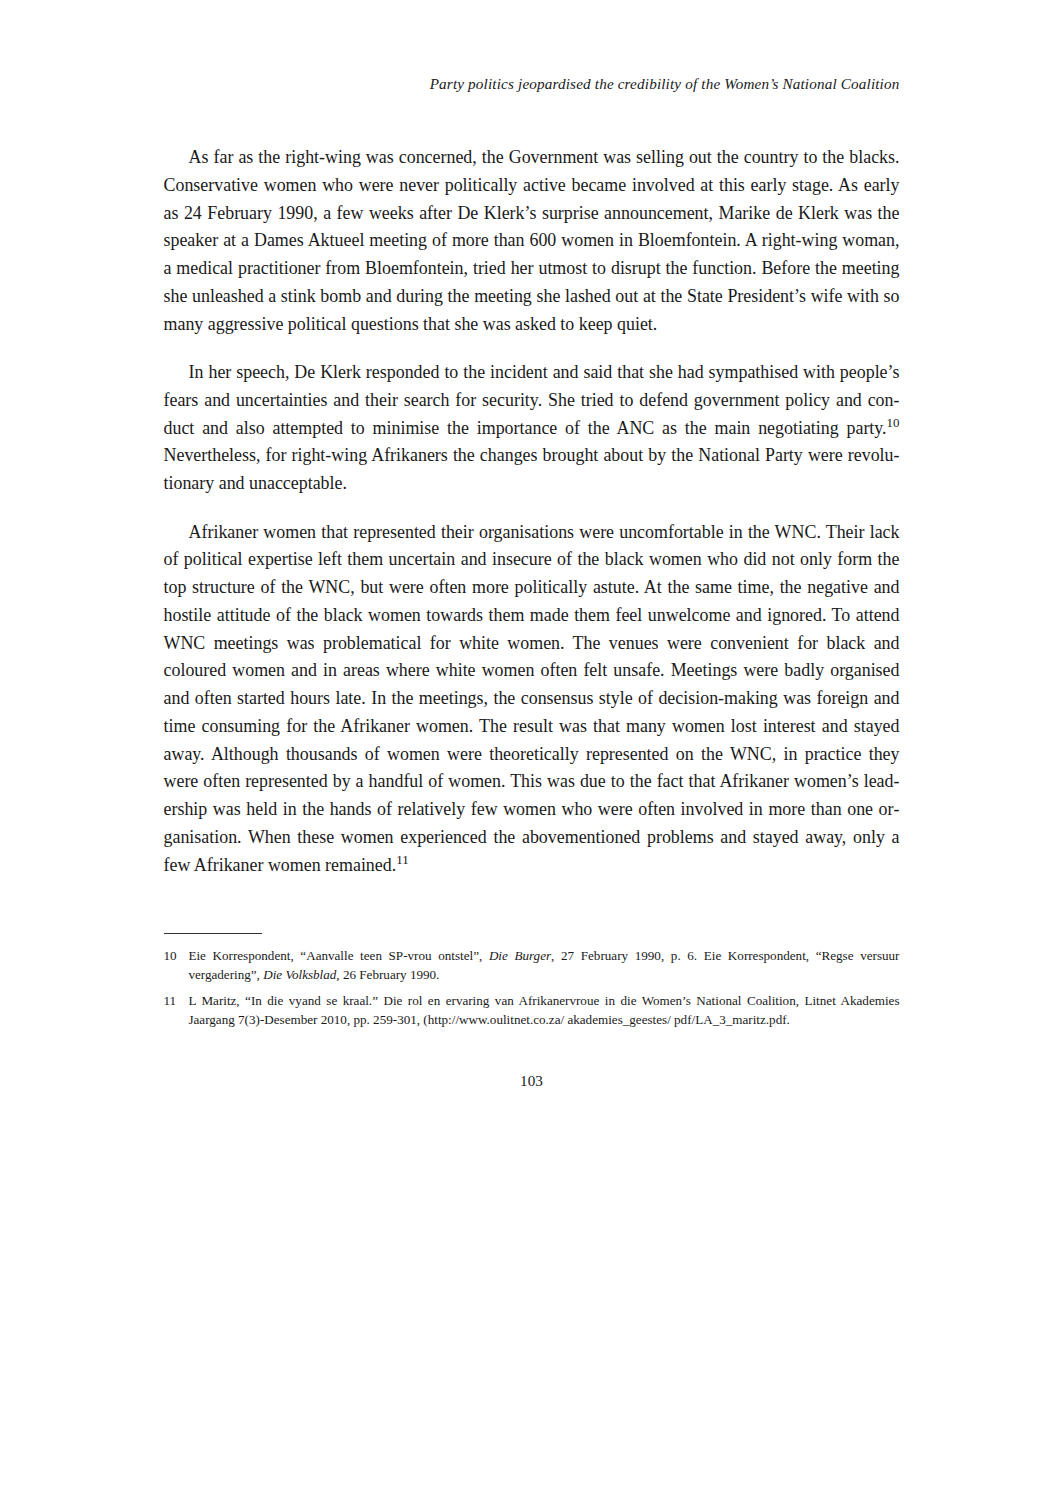Party politics jeopardised the credibility of the Women’s National Coalition
As far as the right-wing was concerned, the Government was selling out the country to the blacks. Conservative women who were never politically active became involved at this early stage. As early as 24 February 1990, a few weeks after De Klerk’s surprise announcement, Marike de Klerk was the speaker at a Dames Aktueel meeting of more than 600 women in Bloemfontein. A right-wing woman, a medical practitioner from Bloemfontein, tried her utmost to disrupt the function. Before the meeting she unleashed a stink bomb and during the meeting she lashed out at the State President’s wife with so many aggressive political questions that she was asked to keep quiet.
In her speech, De Klerk responded to the incident and said that she had sympathised with people’s fears and uncertainties and their search for security. She tried to defend government policy and conduct and also attempted to minimise the importance of the ANC as the main negotiating party.10 Nevertheless, for right-wing Afrikaners the changes brought about by the National Party were revolutionary and unacceptable.
Afrikaner women that represented their organisations were uncomfortable in the WNC. Their lack of political expertise left them uncertain and insecure of the black women who did not only form the top structure of the WNC, but were often more politically astute. At the same time, the negative and hostile attitude of the black women towards them made them feel unwelcome and ignored. To attend WNC meetings was problematical for white women. The venues were convenient for black and coloured women and in areas where white women often felt unsafe. Meetings were badly organised and often started hours late. In the meetings, the consensus style of decision-making was foreign and time consuming for the Afrikaner women. The result was that many women lost interest and stayed away. Although thousands of women were theoretically represented on the WNC, in practice they were often represented by a handful of women. This was due to the fact that Afrikaner women’s leadership was held in the hands of relatively few women who were often involved in more than one organisation. When these women experienced the abovementioned problems and stayed away, only a few Afrikaner women remained.11
10 Eie Korrespondent, “Aanvalle teen SP-vrou ontstel”, Die Burger, 27 February 1990, p. 6. Eie Korrespondent, “Regse versuur vergadering”, Die Volksblad, 26 February 1990.
11 L Maritz, “In die vyand se kraal.” Die rol en ervaring van Afrikanervroue in die Women’s National Coalition, Litnet Akademies Jaargang 7(3)-Desember 2010, pp. 259-301, (http://www.oulitnet.co.za/ akademies_geestes/ pdf/LA_3_maritz.pdf.
103